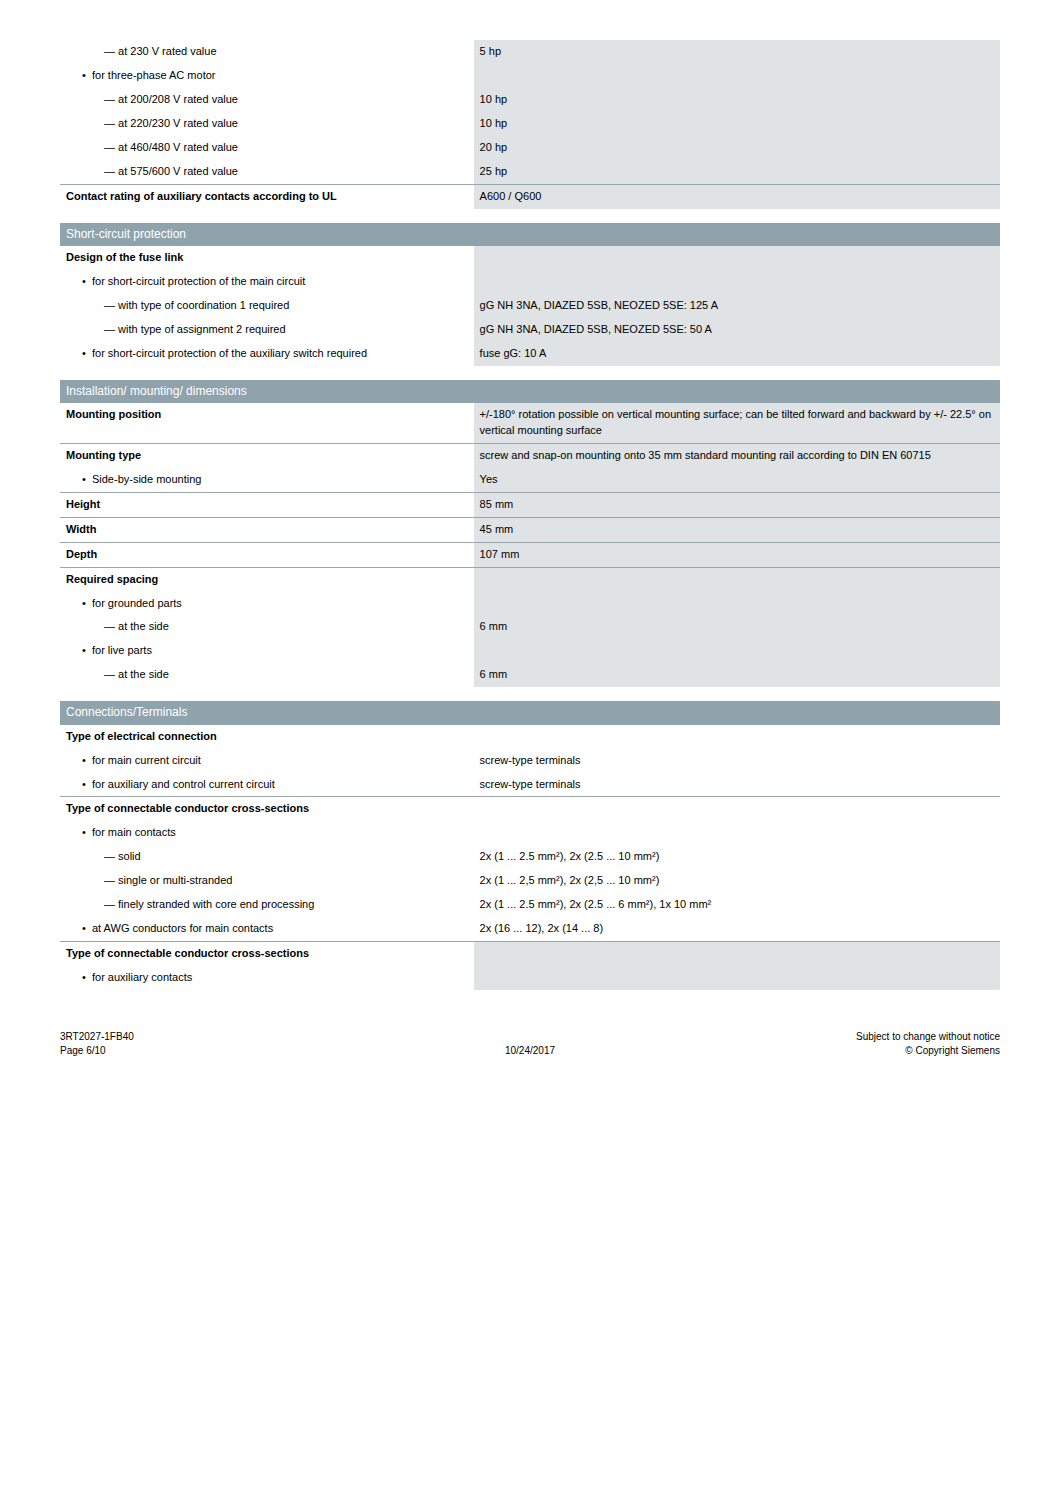| at 230 V rated value | 5 hp |
| for three-phase AC motor | |
| at 200/208 V rated value | 10 hp |
| at 220/230 V rated value | 10 hp |
| at 460/480 V rated value | 20 hp |
| at 575/600 V rated value | 25 hp |
| Contact rating of auxiliary contacts according to UL | A600 / Q600 |
| Short-circuit protection |
| Design of the fuse link | |
| for short-circuit protection of the main circuit | |
| with type of coordination 1 required | gG NH 3NA, DIAZED 5SB, NEOZED 5SE: 125 A |
| with type of assignment 2 required | gG NH 3NA, DIAZED 5SB, NEOZED 5SE: 50 A |
| for short-circuit protection of the auxiliary switch required | fuse gG: 10 A |
| Installation/ mounting/ dimensions |
| Mounting position | +/-180° rotation possible on vertical mounting surface; can be tilted forward and backward by +/- 22.5° on vertical mounting surface |
| Mounting type | screw and snap-on mounting onto 35 mm standard mounting rail according to DIN EN 60715 |
| Side-by-side mounting | Yes |
| Height | 85 mm |
| Width | 45 mm |
| Depth | 107 mm |
| Required spacing | |
| for grounded parts | |
| at the side | 6 mm |
| for live parts | |
| at the side | 6 mm |
| Connections/Terminals |
| Type of electrical connection | |
| for main current circuit | screw-type terminals |
| for auxiliary and control current circuit | screw-type terminals |
| Type of connectable conductor cross-sections | |
| for main contacts | |
| solid | 2x (1 ... 2.5 mm²), 2x (2.5 ... 10 mm²) |
| single or multi-stranded | 2x (1 ... 2,5 mm²), 2x (2,5 ... 10 mm²) |
| finely stranded with core end processing | 2x (1 ... 2.5 mm²), 2x (2.5 ... 6 mm²), 1x 10 mm² |
| at AWG conductors for main contacts | 2x (16 ... 12), 2x (14 ... 8) |
| Type of connectable conductor cross-sections | |
| for auxiliary contacts | |
| 3RT2027-1FB40 Page 6/10 | 10/24/2017 | Subject to change without notice © Copyright Siemens |